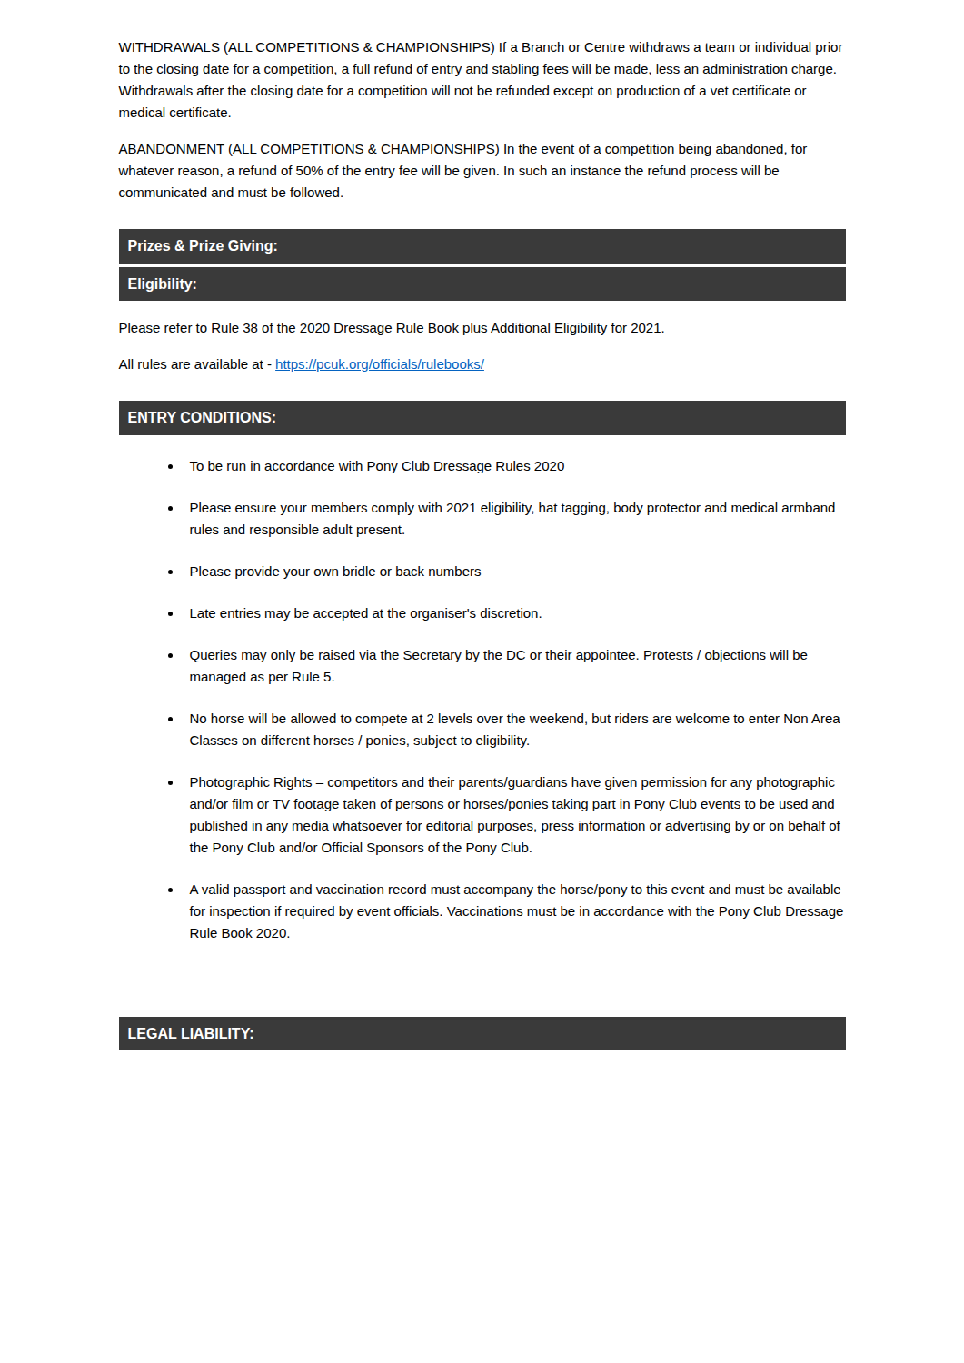WITHDRAWALS (ALL COMPETITIONS & CHAMPIONSHIPS) If a Branch or Centre withdraws a team or individual prior to the closing date for a competition, a full refund of entry and stabling fees will be made, less an administration charge. Withdrawals after the closing date for a competition will not be refunded except on production of a vet certificate or medical certificate.
ABANDONMENT (ALL COMPETITIONS & CHAMPIONSHIPS) In the event of a competition being abandoned, for whatever reason, a refund of 50% of the entry fee will be given. In such an instance the refund process will be communicated and must be followed.
Prizes & Prize Giving:
Eligibility:
Please refer to Rule 38 of the 2020 Dressage Rule Book plus Additional Eligibility for 2021.
All rules are available at - https://pcuk.org/officials/rulebooks/
ENTRY CONDITIONS:
To be run in accordance with Pony Club Dressage Rules 2020
Please ensure your members comply with 2021 eligibility, hat tagging, body protector and medical armband rules and responsible adult present.
Please provide your own bridle or back numbers
Late entries may be accepted at the organiser's discretion.
Queries may only be raised via the Secretary by the DC or their appointee. Protests / objections will be managed as per Rule 5.
No horse will be allowed to compete at 2 levels over the weekend, but riders are welcome to enter Non Area Classes on different horses / ponies, subject to eligibility.
Photographic Rights – competitors and their parents/guardians have given permission for any photographic and/or film or TV footage taken of persons or horses/ponies taking part in Pony Club events to be used and published in any media whatsoever for editorial purposes, press information or advertising by or on behalf of the Pony Club and/or Official Sponsors of the Pony Club.
A valid passport and vaccination record must accompany the horse/pony to this event and must be available for inspection if required by event officials. Vaccinations must be in accordance with the Pony Club Dressage Rule Book 2020.
LEGAL LIABILITY: